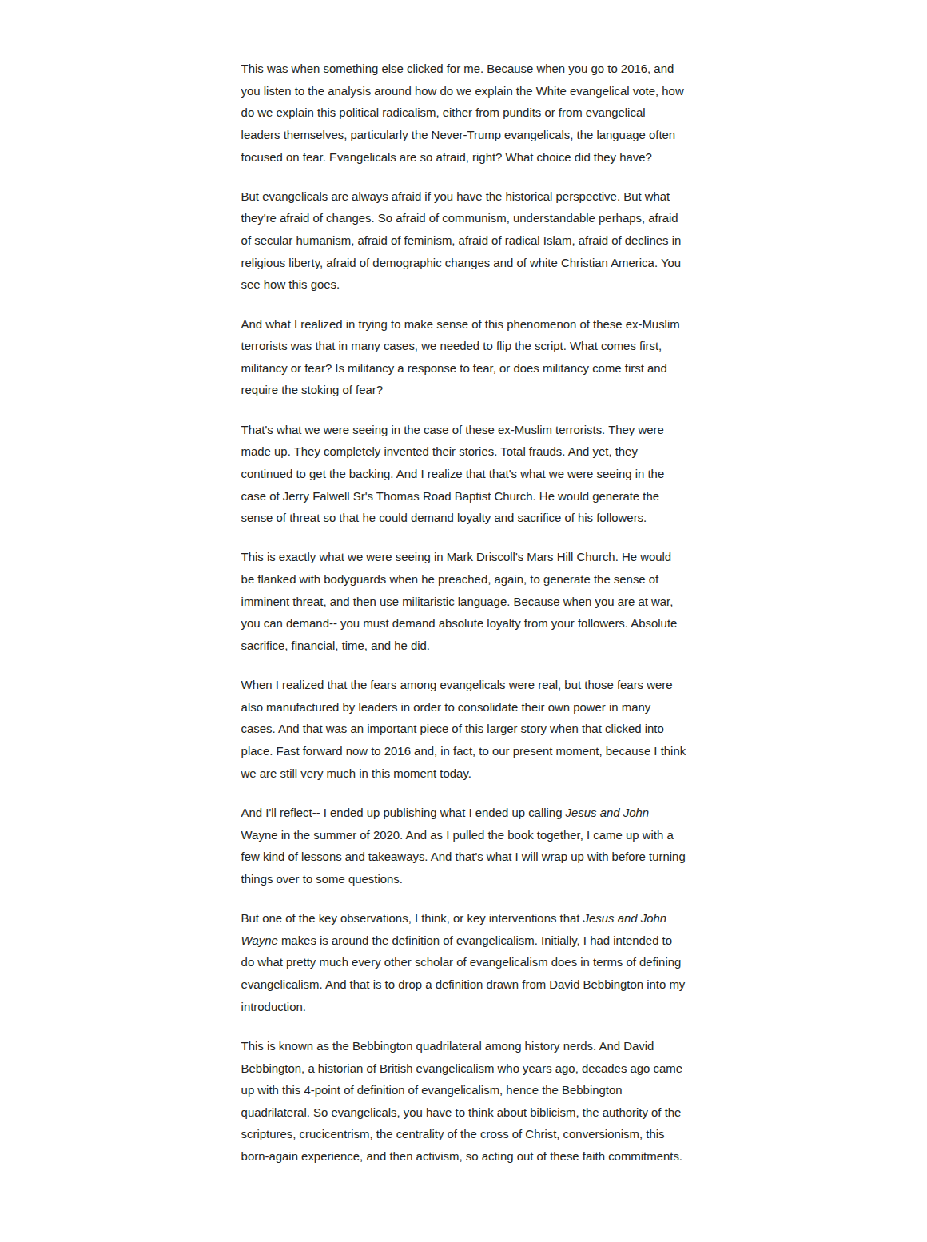This was when something else clicked for me. Because when you go to 2016, and you listen to the analysis around how do we explain the White evangelical vote, how do we explain this political radicalism, either from pundits or from evangelical leaders themselves, particularly the Never-Trump evangelicals, the language often focused on fear. Evangelicals are so afraid, right? What choice did they have?
But evangelicals are always afraid if you have the historical perspective. But what they're afraid of changes. So afraid of communism, understandable perhaps, afraid of secular humanism, afraid of feminism, afraid of radical Islam, afraid of declines in religious liberty, afraid of demographic changes and of white Christian America. You see how this goes.
And what I realized in trying to make sense of this phenomenon of these ex-Muslim terrorists was that in many cases, we needed to flip the script. What comes first, militancy or fear? Is militancy a response to fear, or does militancy come first and require the stoking of fear?
That's what we were seeing in the case of these ex-Muslim terrorists. They were made up. They completely invented their stories. Total frauds. And yet, they continued to get the backing. And I realize that that's what we were seeing in the case of Jerry Falwell Sr's Thomas Road Baptist Church. He would generate the sense of threat so that he could demand loyalty and sacrifice of his followers.
This is exactly what we were seeing in Mark Driscoll's Mars Hill Church. He would be flanked with bodyguards when he preached, again, to generate the sense of imminent threat, and then use militaristic language. Because when you are at war, you can demand-- you must demand absolute loyalty from your followers. Absolute sacrifice, financial, time, and he did.
When I realized that the fears among evangelicals were real, but those fears were also manufactured by leaders in order to consolidate their own power in many cases. And that was an important piece of this larger story when that clicked into place. Fast forward now to 2016 and, in fact, to our present moment, because I think we are still very much in this moment today.
And I'll reflect-- I ended up publishing what I ended up calling Jesus and John Wayne in the summer of 2020. And as I pulled the book together, I came up with a few kind of lessons and takeaways. And that's what I will wrap up with before turning things over to some questions.
But one of the key observations, I think, or key interventions that Jesus and John Wayne makes is around the definition of evangelicalism. Initially, I had intended to do what pretty much every other scholar of evangelicalism does in terms of defining evangelicalism. And that is to drop a definition drawn from David Bebbington into my introduction.
This is known as the Bebbington quadrilateral among history nerds. And David Bebbington, a historian of British evangelicalism who years ago, decades ago came up with this 4-point of definition of evangelicalism, hence the Bebbington quadrilateral. So evangelicals, you have to think about biblicism, the authority of the scriptures, crucicentrism, the centrality of the cross of Christ, conversionism, this born-again experience, and then activism, so acting out of these faith commitments.